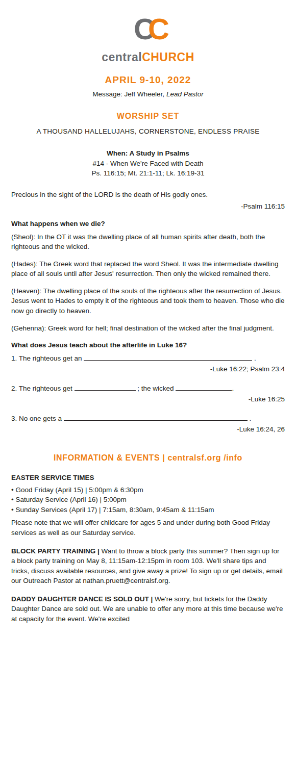CC
central CHURCH
APRIL 9-10, 2022
Message: Jeff Wheeler, Lead Pastor
WORSHIP SET
A THOUSAND HALLELUJAHS, CORNERSTONE, ENDLESS PRAISE
When: A Study in Psalms
#14 - When We're Faced with Death
Ps. 116:15; Mt. 21:1-11; Lk. 16:19-31
Precious in the sight of the LORD is the death of His godly ones.
-Psalm 116:15
What happens when we die?
(Sheol): In the OT it was the dwelling place of all human spirits after death, both the righteous and the wicked.
(Hades): The Greek word that replaced the word Sheol. It was the intermediate dwelling place of all souls until after Jesus' resurrection. Then only the wicked remained there.
(Heaven): The dwelling place of the souls of the righteous after the resurrection of Jesus. Jesus went to Hades to empty it of the righteous and took them to heaven. Those who die now go directly to heaven.
(Gehenna): Greek word for hell; final destination of the wicked after the final judgment.
What does Jesus teach about the afterlife in Luke 16?
1. The righteous get an .
-Luke 16:22; Psalm 23:4
2. The righteous get ; the wicked .
-Luke 16:25
3. No one gets a .
-Luke 16:24, 26
INFORMATION & EVENTS | centralsf.org /info
EASTER SERVICE TIMES
Good Friday (April 15) | 5:00pm & 6:30pm
Saturday Service (April 16) | 5:00pm
Sunday Services (April 17) | 7:15am, 8:30am, 9:45am & 11:15am
Please note that we will offer childcare for ages 5 and under during both Good Friday services as well as our Saturday service.
BLOCK PARTY TRAINING | Want to throw a block party this summer? Then sign up for a block party training on May 8, 11:15am-12:15pm in room 103. We'll share tips and tricks, discuss available resources, and give away a prize! To sign up or get details, email our Outreach Pastor at nathan.pruett@centralsf.org.
DADDY DAUGHTER DANCE IS SOLD OUT | We're sorry, but tickets for the Daddy Daughter Dance are sold out. We are unable to offer any more at this time because we're at capacity for the event. We're excited